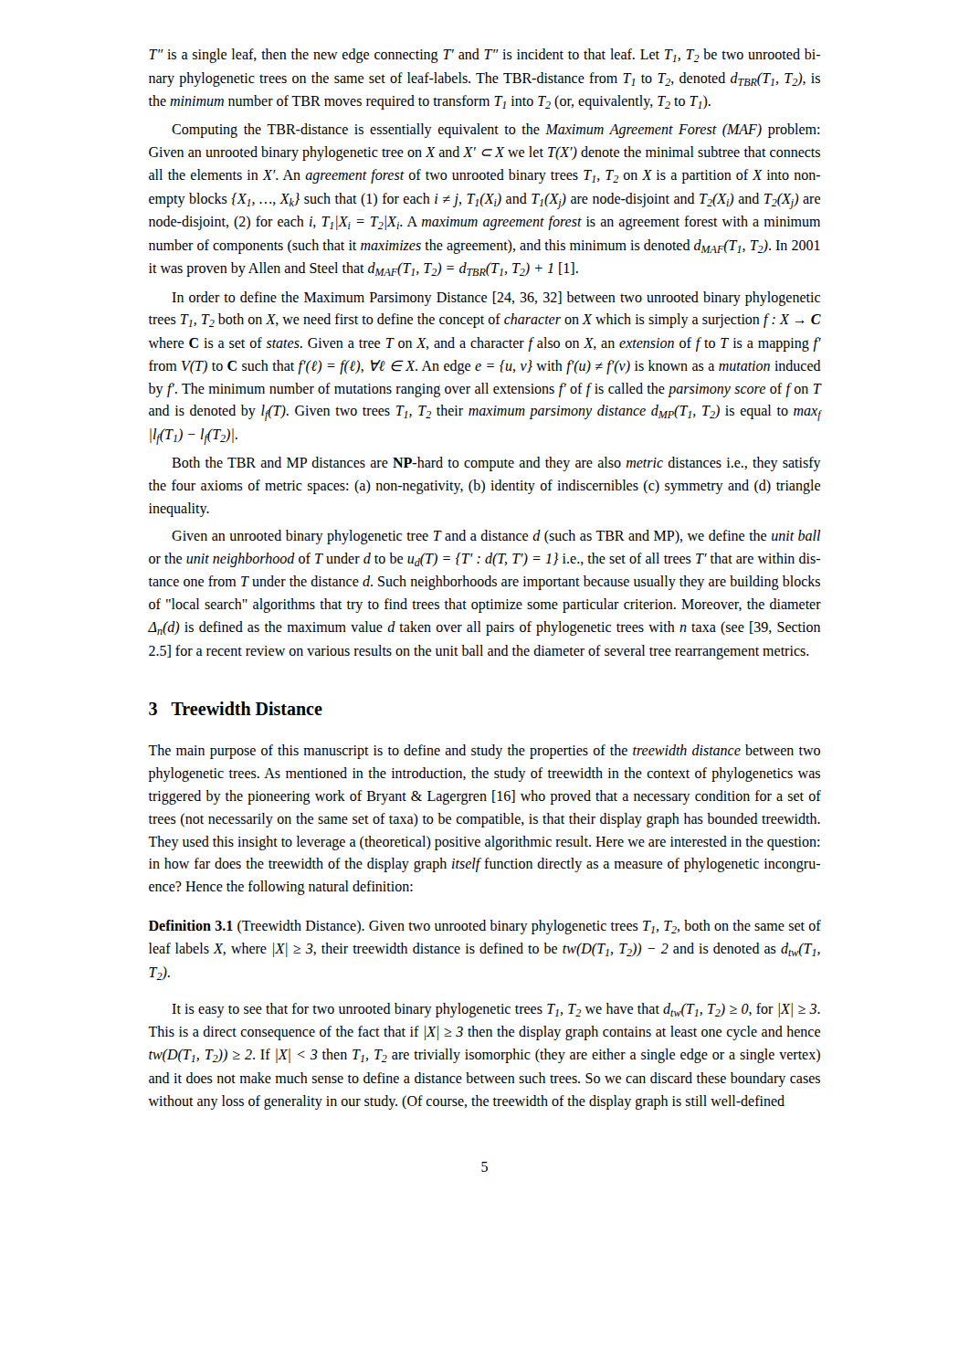T″ is a single leaf, then the new edge connecting T′ and T″ is incident to that leaf. Let T1, T2 be two unrooted binary phylogenetic trees on the same set of leaf-labels. The TBR-distance from T1 to T2, denoted dTBR(T1, T2), is the minimum number of TBR moves required to transform T1 into T2 (or, equivalently, T2 to T1).
Computing the TBR-distance is essentially equivalent to the Maximum Agreement Forest (MAF) problem: Given an unrooted binary phylogenetic tree on X and X′ ⊂ X we let T(X′) denote the minimal subtree that connects all the elements in X′. An agreement forest of two unrooted binary trees T1, T2 on X is a partition of X into non-empty blocks {X1, …, Xk} such that (1) for each i ≠ j, T1(Xi) and T1(Xj) are node-disjoint and T2(Xi) and T2(Xj) are node-disjoint, (2) for each i, T1|Xi = T2|Xi. A maximum agreement forest is an agreement forest with a minimum number of components (such that it maximizes the agreement), and this minimum is denoted dMAF(T1, T2). In 2001 it was proven by Allen and Steel that dMAF(T1, T2) = dTBR(T1, T2) + 1 [1].
In order to define the Maximum Parsimony Distance [24, 36, 32] between two unrooted binary phylogenetic trees T1, T2 both on X, we need first to define the concept of character on X which is simply a surjection f : X → C where C is a set of states. Given a tree T on X, and a character f also on X, an extension of f to T is a mapping f′ from V(T) to C such that f′(ℓ) = f(ℓ), ∀ℓ ∈ X. An edge e = {u, v} with f′(u) ≠ f′(v) is known as a mutation induced by f′. The minimum number of mutations ranging over all extensions f′ of f is called the parsimony score of f on T and is denoted by lf(T). Given two trees T1, T2 their maximum parsimony distance dMP(T1, T2) is equal to maxf |lf(T1) − lf(T2)|.
Both the TBR and MP distances are NP-hard to compute and they are also metric distances i.e., they satisfy the four axioms of metric spaces: (a) non-negativity, (b) identity of indiscernibles (c) symmetry and (d) triangle inequality.
Given an unrooted binary phylogenetic tree T and a distance d (such as TBR and MP), we define the unit ball or the unit neighborhood of T under d to be ud(T) = {T′ : d(T, T′) = 1} i.e., the set of all trees T′ that are within distance one from T under the distance d. Such neighborhoods are important because usually they are building blocks of "local search" algorithms that try to find trees that optimize some particular criterion. Moreover, the diameter Δn(d) is defined as the maximum value d taken over all pairs of phylogenetic trees with n taxa (see [39, Section 2.5] for a recent review on various results on the unit ball and the diameter of several tree rearrangement metrics.
3 Treewidth Distance
The main purpose of this manuscript is to define and study the properties of the treewidth distance between two phylogenetic trees. As mentioned in the introduction, the study of treewidth in the context of phylogenetics was triggered by the pioneering work of Bryant & Lagergren [16] who proved that a necessary condition for a set of trees (not necessarily on the same set of taxa) to be compatible, is that their display graph has bounded treewidth. They used this insight to leverage a (theoretical) positive algorithmic result. Here we are interested in the question: in how far does the treewidth of the display graph itself function directly as a measure of phylogenetic incongruence? Hence the following natural definition:
Definition 3.1 (Treewidth Distance). Given two unrooted binary phylogenetic trees T1, T2, both on the same set of leaf labels X, where |X| ≥ 3, their treewidth distance is defined to be tw(D(T1, T2)) − 2 and is denoted as dtw(T1, T2).
It is easy to see that for two unrooted binary phylogenetic trees T1, T2 we have that dtw(T1, T2) ≥ 0, for |X| ≥ 3. This is a direct consequence of the fact that if |X| ≥ 3 then the display graph contains at least one cycle and hence tw(D(T1, T2)) ≥ 2. If |X| < 3 then T1, T2 are trivially isomorphic (they are either a single edge or a single vertex) and it does not make much sense to define a distance between such trees. So we can discard these boundary cases without any loss of generality in our study. (Of course, the treewidth of the display graph is still well-defined
5